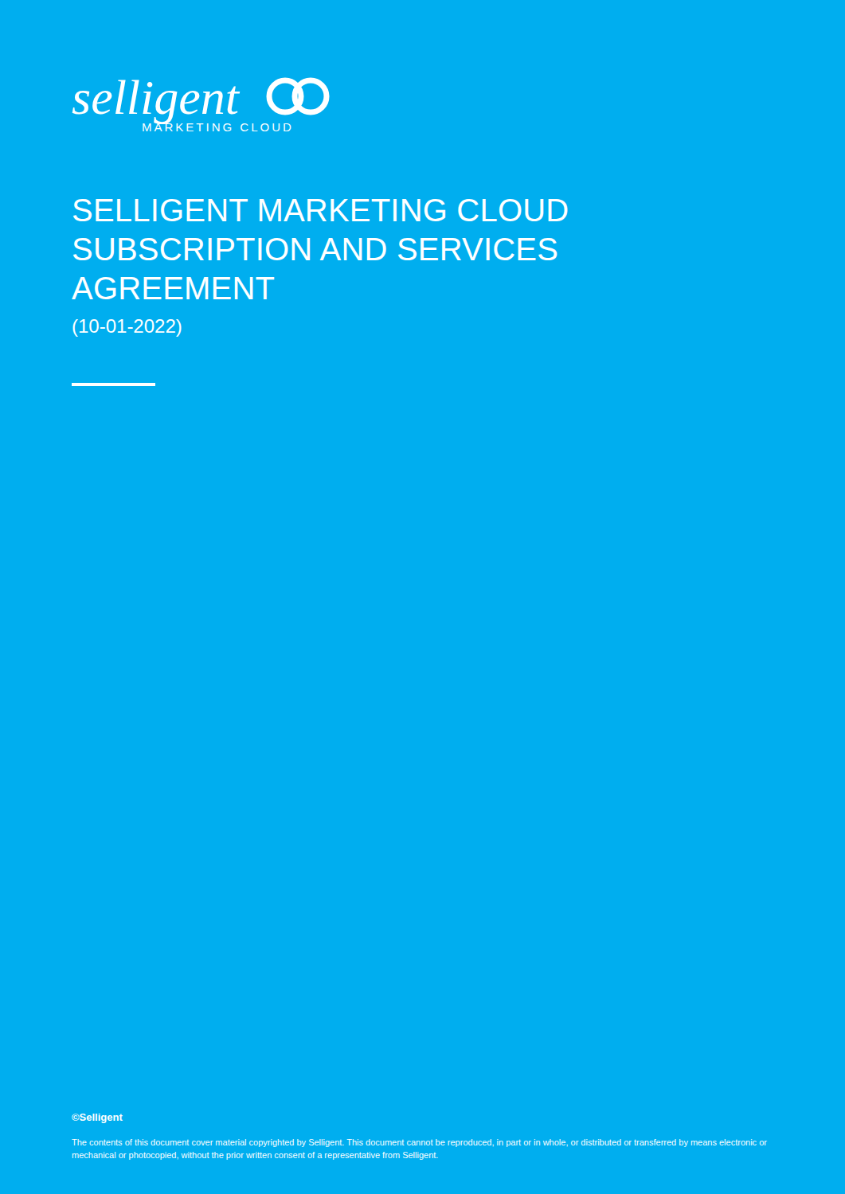selligent MARKETING CLOUD
SELLIGENT MARKETING CLOUD
SUBSCRIPTION AND SERVICES
AGREEMENT
(10-01-2022)
©Selligent
The contents of this document cover material copyrighted by Selligent. This document cannot be reproduced, in part or in whole, or distributed or transferred by means electronic or mechanical or photocopied, without the prior written consent of a representative from Selligent.